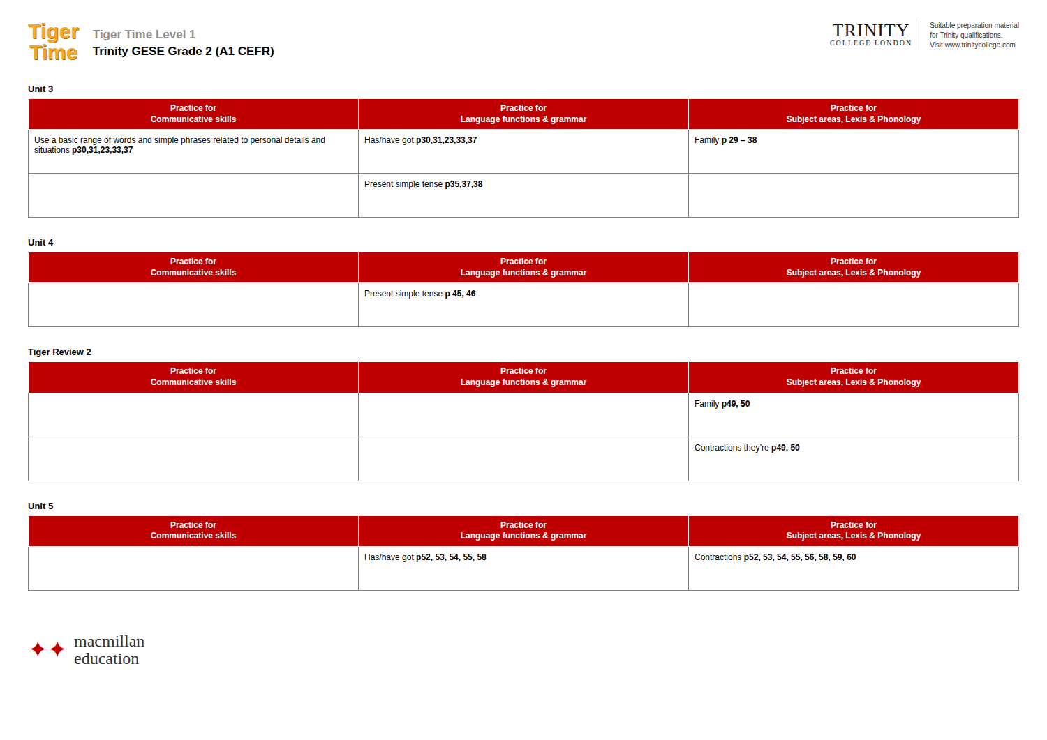Tiger Time
Tiger Time Level 1
Trinity GESE Grade 2 (A1 CEFR)
TRINITY COLLEGE LONDON
Suitable preparation material
for Trinity qualifications.
Visit www.trinitycollege.com
Unit 3
| Practice for Communicative skills | Practice for Language functions & grammar | Practice for Subject areas, Lexis & Phonology |
| --- | --- | --- |
| Use a basic range of words and simple phrases related to personal details and situations p30,31,23,33,37 | Has/have got p30,31,23,33,37 | Family p 29 – 38 |
| | Present simple tense p35,37,38 | |
Unit 4
| Practice for Communicative skills | Practice for Language functions & grammar | Practice for Subject areas, Lexis & Phonology |
| --- | --- | --- |
| | Present simple tense p 45, 46 | |
Tiger Review 2
| Practice for Communicative skills | Practice for Language functions & grammar | Practice for Subject areas, Lexis & Phonology |
| --- | --- | --- |
| | | Family p49, 50 |
| | | Contractions they’re p49, 50 |
Unit 5
| Practice for Communicative skills | Practice for Language functions & grammar | Practice for Subject areas, Lexis & Phonology |
| --- | --- | --- |
| | Has/have got p52, 53, 54, 55, 58 | Contractions p52, 53, 54, 55, 56, 58, 59, 60 |
✦✦ macmillan education